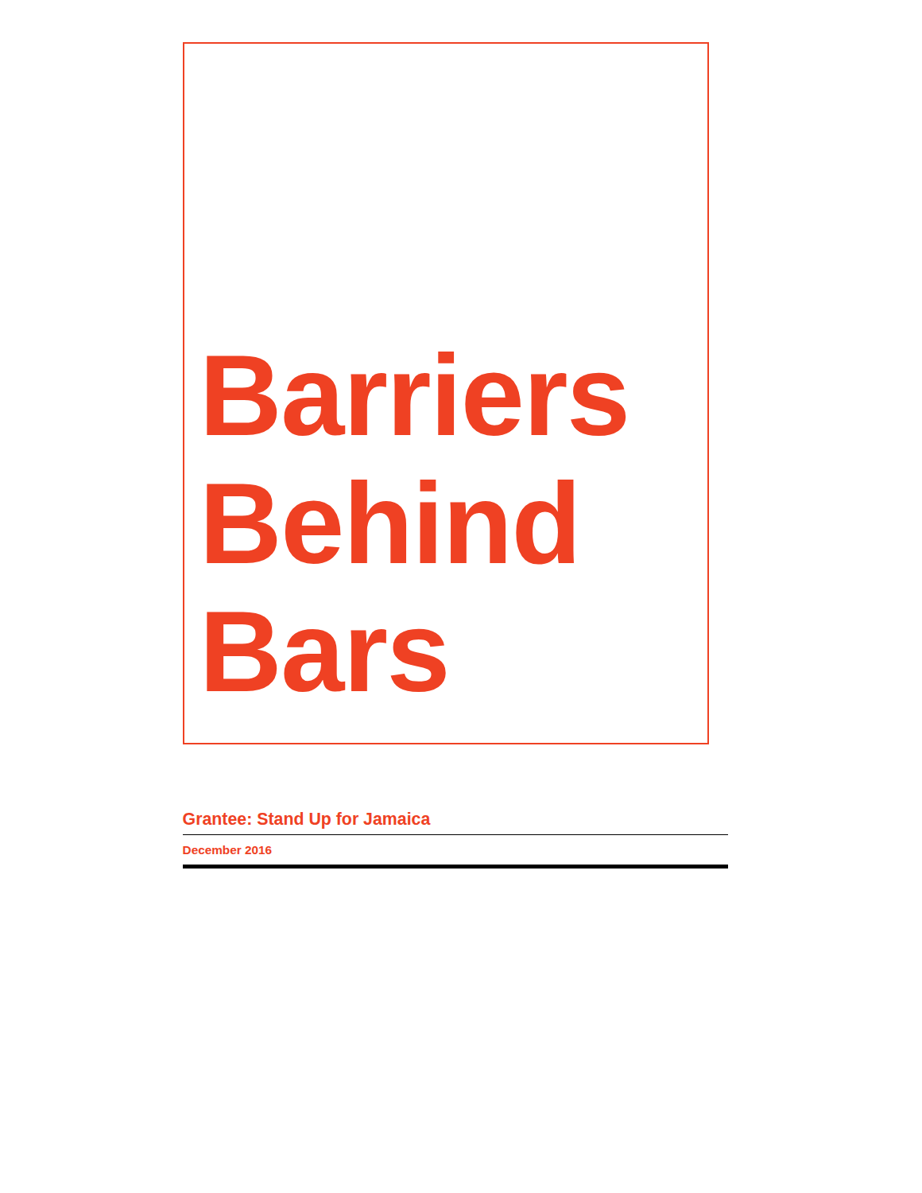Barriers Behind Bars
Grantee: Stand Up for Jamaica
December 2016